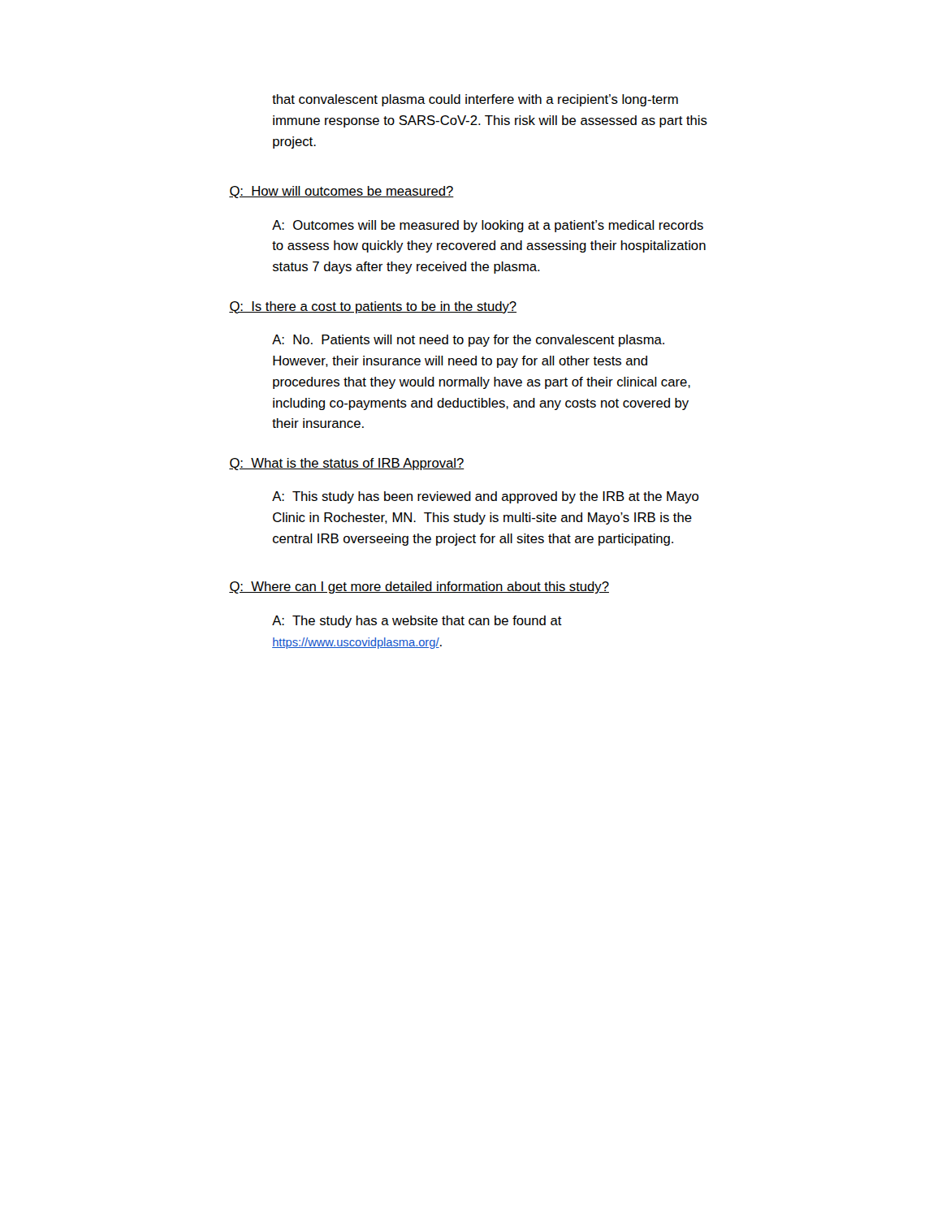that convalescent plasma could interfere with a recipient’s long-term immune response to SARS-CoV-2. This risk will be assessed as part this project.
Q: How will outcomes be measured?
A: Outcomes will be measured by looking at a patient’s medical records to assess how quickly they recovered and assessing their hospitalization status 7 days after they received the plasma.
Q: Is there a cost to patients to be in the study?
A: No. Patients will not need to pay for the convalescent plasma. However, their insurance will need to pay for all other tests and procedures that they would normally have as part of their clinical care, including co-payments and deductibles, and any costs not covered by their insurance.
Q: What is the status of IRB Approval?
A: This study has been reviewed and approved by the IRB at the Mayo Clinic in Rochester, MN. This study is multi-site and Mayo’s IRB is the central IRB overseeing the project for all sites that are participating.
Q: Where can I get more detailed information about this study?
A: The study has a website that can be found at https://www.uscovidplasma.org/.